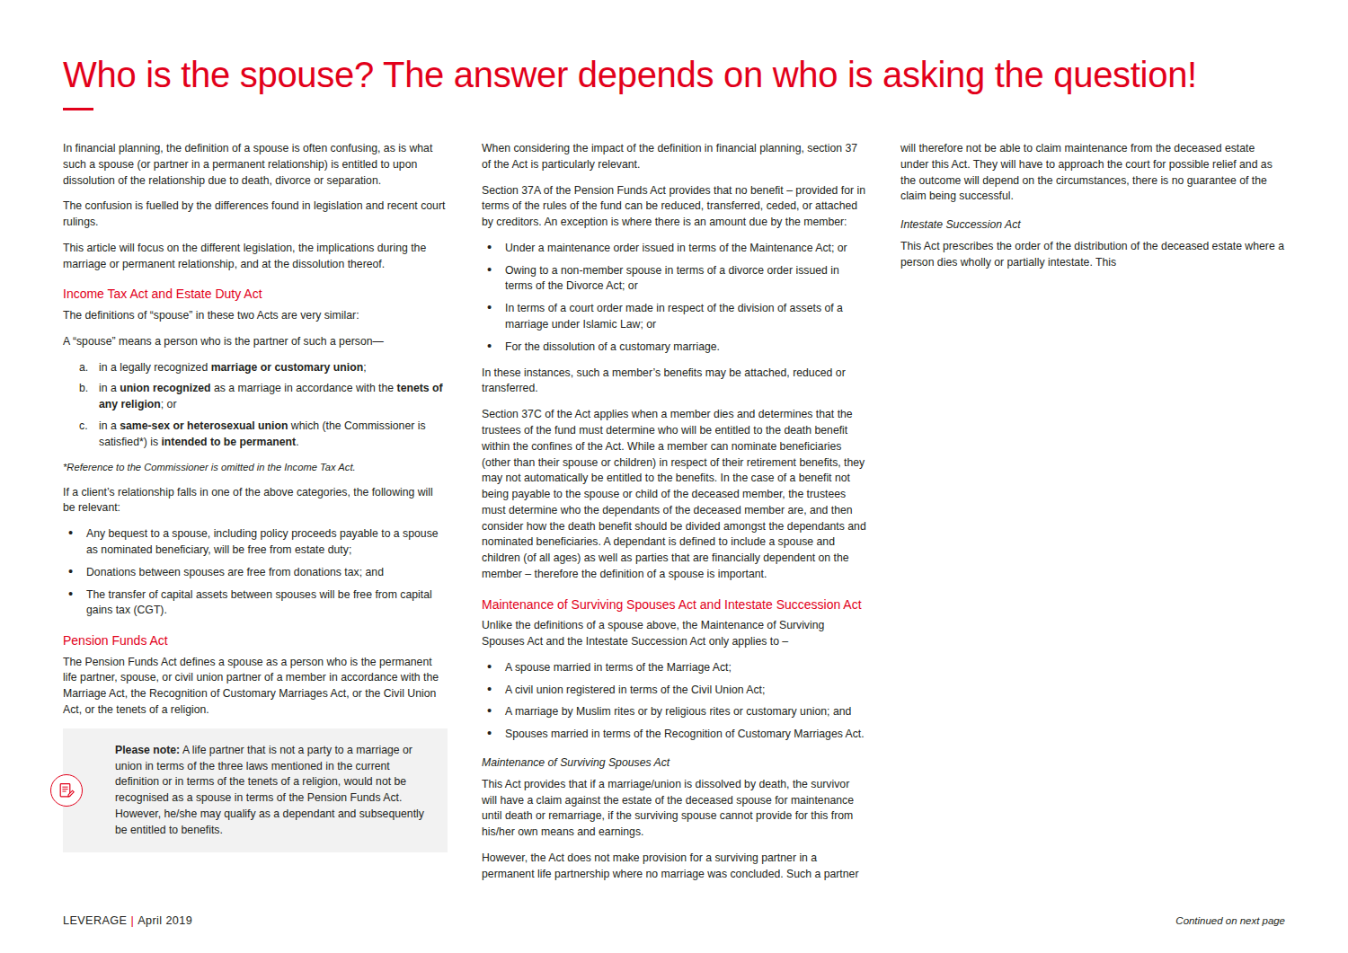Who is the spouse? The answer depends on who is asking the question!
In financial planning, the definition of a spouse is often confusing, as is what such a spouse (or partner in a permanent relationship) is entitled to upon dissolution of the relationship due to death, divorce or separation.
The confusion is fuelled by the differences found in legislation and recent court rulings.
This article will focus on the different legislation, the implications during the marriage or permanent relationship, and at the dissolution thereof.
Income Tax Act and Estate Duty Act
The definitions of “spouse” in these two Acts are very similar:
A “spouse” means a person who is the partner of such a person—
a. in a legally recognized marriage or customary union;
b. in a union recognized as a marriage in accordance with the tenets of any religion; or
c. in a same-sex or heterosexual union which (the Commissioner is satisfied*) is intended to be permanent.
*Reference to the Commissioner is omitted in the Income Tax Act.
If a client’s relationship falls in one of the above categories, the following will be relevant:
Any bequest to a spouse, including policy proceeds payable to a spouse as nominated beneficiary, will be free from estate duty;
Donations between spouses are free from donations tax; and
The transfer of capital assets between spouses will be free from capital gains tax (CGT).
Pension Funds Act
The Pension Funds Act defines a spouse as a person who is the permanent life partner, spouse, or civil union partner of a member in accordance with the Marriage Act, the Recognition of Customary Marriages Act, or the Civil Union Act, or the tenets of a religion.
Please note: A life partner that is not a party to a marriage or union in terms of the three laws mentioned in the current definition or in terms of the tenets of a religion, would not be recognised as a spouse in terms of the Pension Funds Act. However, he/she may qualify as a dependant and subsequently be entitled to benefits.
When considering the impact of the definition in financial planning, section 37 of the Act is particularly relevant.
Section 37A of the Pension Funds Act provides that no benefit – provided for in terms of the rules of the fund can be reduced, transferred, ceded, or attached by creditors. An exception is where there is an amount due by the member:
Under a maintenance order issued in terms of the Maintenance Act; or
Owing to a non-member spouse in terms of a divorce order issued in terms of the Divorce Act; or
In terms of a court order made in respect of the division of assets of a marriage under Islamic Law; or
For the dissolution of a customary marriage.
In these instances, such a member’s benefits may be attached, reduced or transferred.
Section 37C of the Act applies when a member dies and determines that the trustees of the fund must determine who will be entitled to the death benefit within the confines of the Act. While a member can nominate beneficiaries (other than their spouse or children) in respect of their retirement benefits, they may not automatically be entitled to the benefits. In the case of a benefit not being payable to the spouse or child of the deceased member, the trustees must determine who the dependants of the deceased member are, and then consider how the death benefit should be divided amongst the dependants and nominated beneficiaries. A dependant is defined to include a spouse and children (of all ages) as well as parties that are financially dependent on the member – therefore the definition of a spouse is important.
Maintenance of Surviving Spouses Act and Intestate Succession Act
Unlike the definitions of a spouse above, the Maintenance of Surviving Spouses Act and the Intestate Succession Act only applies to –
A spouse married in terms of the Marriage Act;
A civil union registered in terms of the Civil Union Act;
A marriage by Muslim rites or by religious rites or customary union; and
Spouses married in terms of the Recognition of Customary Marriages Act.
Maintenance of Surviving Spouses Act
This Act provides that if a marriage/union is dissolved by death, the survivor will have a claim against the estate of the deceased spouse for maintenance until death or remarriage, if the surviving spouse cannot provide for this from his/her own means and earnings.
However, the Act does not make provision for a surviving partner in a permanent life partnership where no marriage was concluded. Such a partner will therefore not be able to claim maintenance from the deceased estate under this Act. They will have to approach the court for possible relief and as the outcome will depend on the circumstances, there is no guarantee of the claim being successful.
Intestate Succession Act
This Act prescribes the order of the distribution of the deceased estate where a person dies wholly or partially intestate. This
LEVERAGE|April 2019
Continued on next page